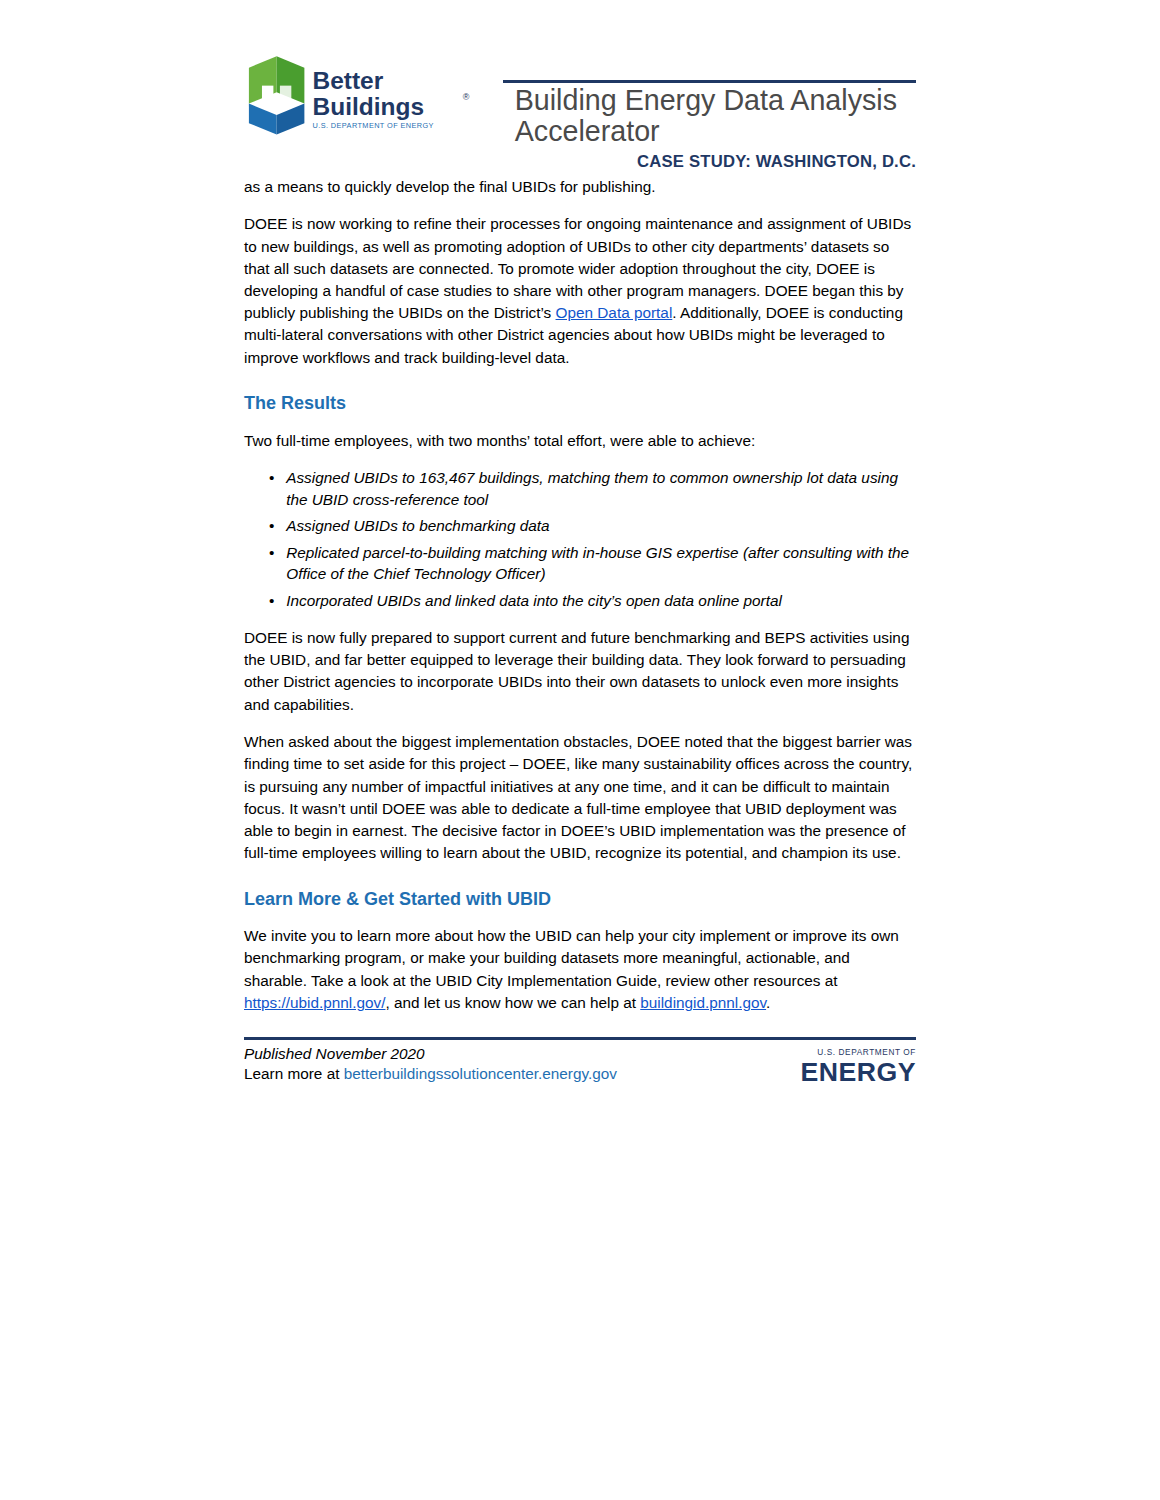Better Buildings ® U.S. DEPARTMENT OF ENERGY
Building Energy Data Analysis Accelerator
CASE STUDY: WASHINGTON, D.C.
as a means to quickly develop the final UBIDs for publishing.
DOEE is now working to refine their processes for ongoing maintenance and assignment of UBIDs to new buildings, as well as promoting adoption of UBIDs to other city departments’ datasets so that all such datasets are connected. To promote wider adoption throughout the city, DOEE is developing a handful of case studies to share with other program managers. DOEE began this by publicly publishing the UBIDs on the District’s Open Data portal. Additionally, DOEE is conducting multi-lateral conversations with other District agencies about how UBIDs might be leveraged to improve workflows and track building-level data.
The Results
Two full-time employees, with two months’ total effort, were able to achieve:
Assigned UBIDs to 163,467 buildings, matching them to common ownership lot data using the UBID cross-reference tool
Assigned UBIDs to benchmarking data
Replicated parcel-to-building matching with in-house GIS expertise (after consulting with the Office of the Chief Technology Officer)
Incorporated UBIDs and linked data into the city’s open data online portal
DOEE is now fully prepared to support current and future benchmarking and BEPS activities using the UBID, and far better equipped to leverage their building data. They look forward to persuading other District agencies to incorporate UBIDs into their own datasets to unlock even more insights and capabilities.
When asked about the biggest implementation obstacles, DOEE noted that the biggest barrier was finding time to set aside for this project – DOEE, like many sustainability offices across the country, is pursuing any number of impactful initiatives at any one time, and it can be difficult to maintain focus. It wasn’t until DOEE was able to dedicate a full-time employee that UBID deployment was able to begin in earnest. The decisive factor in DOEE’s UBID implementation was the presence of full-time employees willing to learn about the UBID, recognize its potential, and champion its use.
Learn More & Get Started with UBID
We invite you to learn more about how the UBID can help your city implement or improve its own benchmarking program, or make your building datasets more meaningful, actionable, and sharable. Take a look at the UBID City Implementation Guide, review other resources at https://ubid.pnnl.gov/, and let us know how we can help at buildingid.pnnl.gov.
Published November 2020
Learn more at betterbuildingssolutioncenter.energy.gov
U.S. DEPARTMENT OF ENERGY